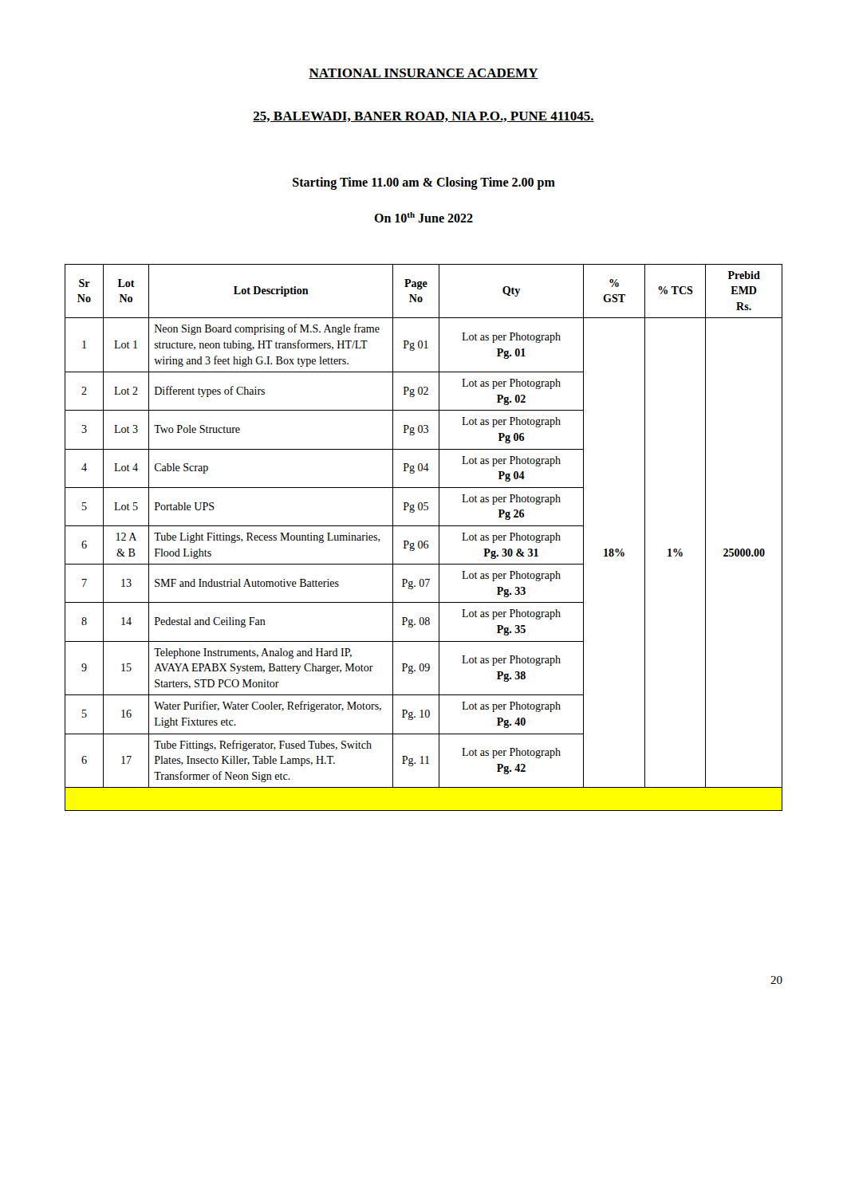NATIONAL INSURANCE ACADEMY
25, BALEWADI, BANER ROAD, NIA P.O., PUNE 411045.
Starting Time 11.00 am & Closing Time 2.00 pm
On 10th June 2022
| Sr No | Lot No | Lot Description | Page No | Qty | % GST | % TCS | Prebid EMD Rs. |
| --- | --- | --- | --- | --- | --- | --- | --- |
| 1 | Lot 1 | Neon Sign Board comprising of M.S. Angle frame structure, neon tubing, HT transformers, HT/LT wiring and 3 feet high G.I. Box type letters. | Pg 01 | Lot as per Photograph Pg. 01 | 18% | 1% | 25000.00 |
| 2 | Lot 2 | Different types of Chairs | Pg 02 | Lot as per Photograph Pg. 02 |
| 3 | Lot 3 | Two Pole Structure | Pg 03 | Lot as per Photograph Pg 06 |
| 4 | Lot 4 | Cable Scrap | Pg 04 | Lot as per Photograph Pg 04 |
| 5 | Lot 5 | Portable UPS | Pg 05 | Lot as per Photograph Pg 26 |
| 6 | 12 A & B | Tube Light Fittings, Recess Mounting Luminaries, Flood Lights | Pg 06 | Lot as per Photograph Pg. 30 & 31 |
| 7 | 13 | SMF and Industrial Automotive Batteries | Pg. 07 | Lot as per Photograph Pg. 33 |
| 8 | 14 | Pedestal and Ceiling Fan | Pg. 08 | Lot as per Photograph Pg. 35 |
| 9 | 15 | Telephone Instruments, Analog and Hard IP, AVAYA EPABX System, Battery Charger, Motor Starters, STD PCO Monitor | Pg. 09 | Lot as per Photograph Pg. 38 |
| 5 | 16 | Water Purifier, Water Cooler, Refrigerator, Motors, Light Fixtures etc. | Pg. 10 | Lot as per Photograph Pg. 40 |
| 6 | 17 | Tube Fittings, Refrigerator, Fused Tubes, Switch Plates, Insecto Killer, Table Lamps, H.T. Transformer of Neon Sign etc. | Pg. 11 | Lot as per Photograph Pg. 42 |
20